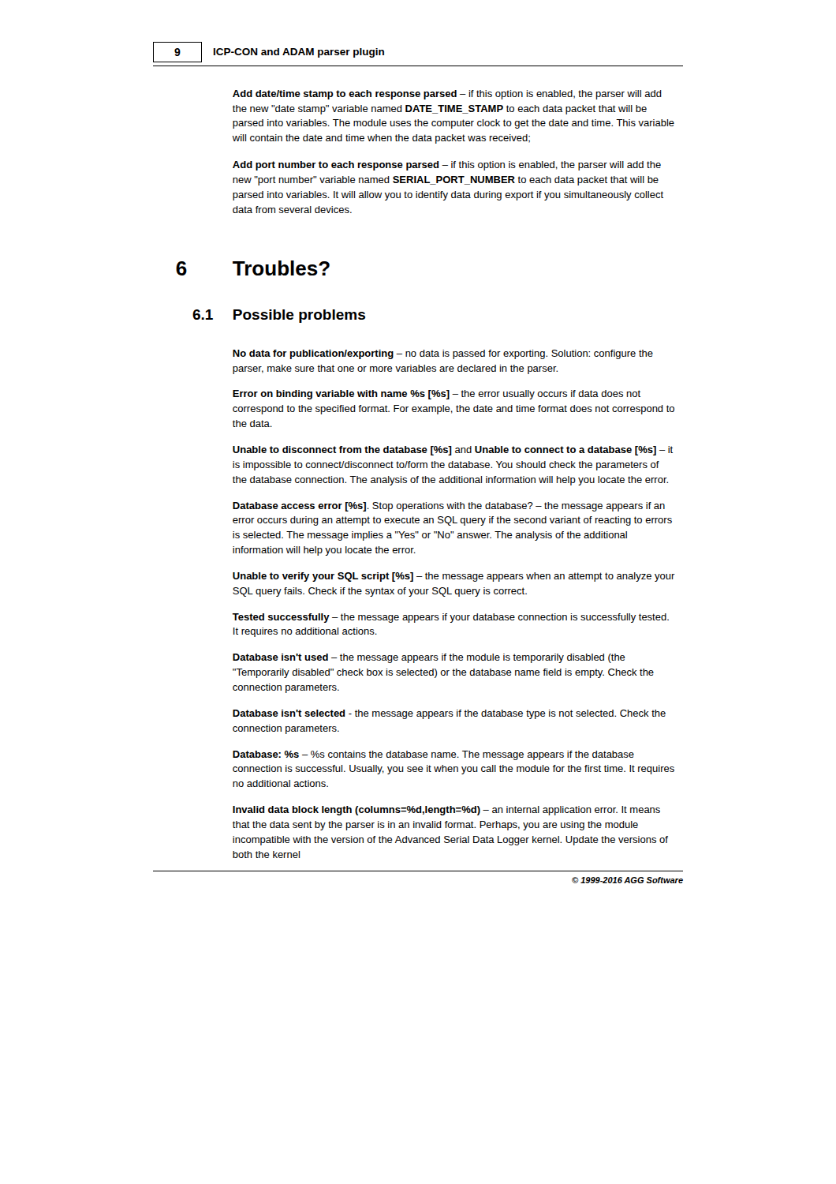9
ICP-CON and ADAM parser plugin
Add date/time stamp to each response parsed – if this option is enabled, the parser will add the new "date stamp" variable named DATE_TIME_STAMP to each data packet that will be parsed into variables. The module uses the computer clock to get the date and time. This variable will contain the date and time when the data packet was received;
Add port number to each response parsed – if this option is enabled, the parser will add the new "port number" variable named SERIAL_PORT_NUMBER to each data packet that will be parsed into variables. It will allow you to identify data during export if you simultaneously collect data from several devices.
6
Troubles?
6.1
Possible problems
No data for publication/exporting – no data is passed for exporting. Solution: configure the parser, make sure that one or more variables are declared in the parser.
Error on binding variable with name %s [%s] – the error usually occurs if data does not correspond to the specified format. For example, the date and time format does not correspond to the data.
Unable to disconnect from the database [%s] and Unable to connect to a database [%s] – it is impossible to connect/disconnect to/form the database. You should check the parameters of the database connection. The analysis of the additional information will help you locate the error.
Database access error [%s]. Stop operations with the database? – the message appears if an error occurs during an attempt to execute an SQL query if the second variant of reacting to errors is selected. The message implies a "Yes" or "No" answer. The analysis of the additional information will help you locate the error.
Unable to verify your SQL script [%s] – the message appears when an attempt to analyze your SQL query fails. Check if the syntax of your SQL query is correct.
Tested successfully – the message appears if your database connection is successfully tested. It requires no additional actions.
Database isn't used – the message appears if the module is temporarily disabled (the "Temporarily disabled" check box is selected) or the database name field is empty. Check the connection parameters.
Database isn't selected - the message appears if the database type is not selected. Check the connection parameters.
Database: %s – %s contains the database name. The message appears if the database connection is successful. Usually, you see it when you call the module for the first time. It requires no additional actions.
Invalid data block length (columns=%d,length=%d) – an internal application error. It means that the data sent by the parser is in an invalid format. Perhaps, you are using the module incompatible with the version of the Advanced Serial Data Logger kernel. Update the versions of both the kernel
© 1999-2016 AGG Software